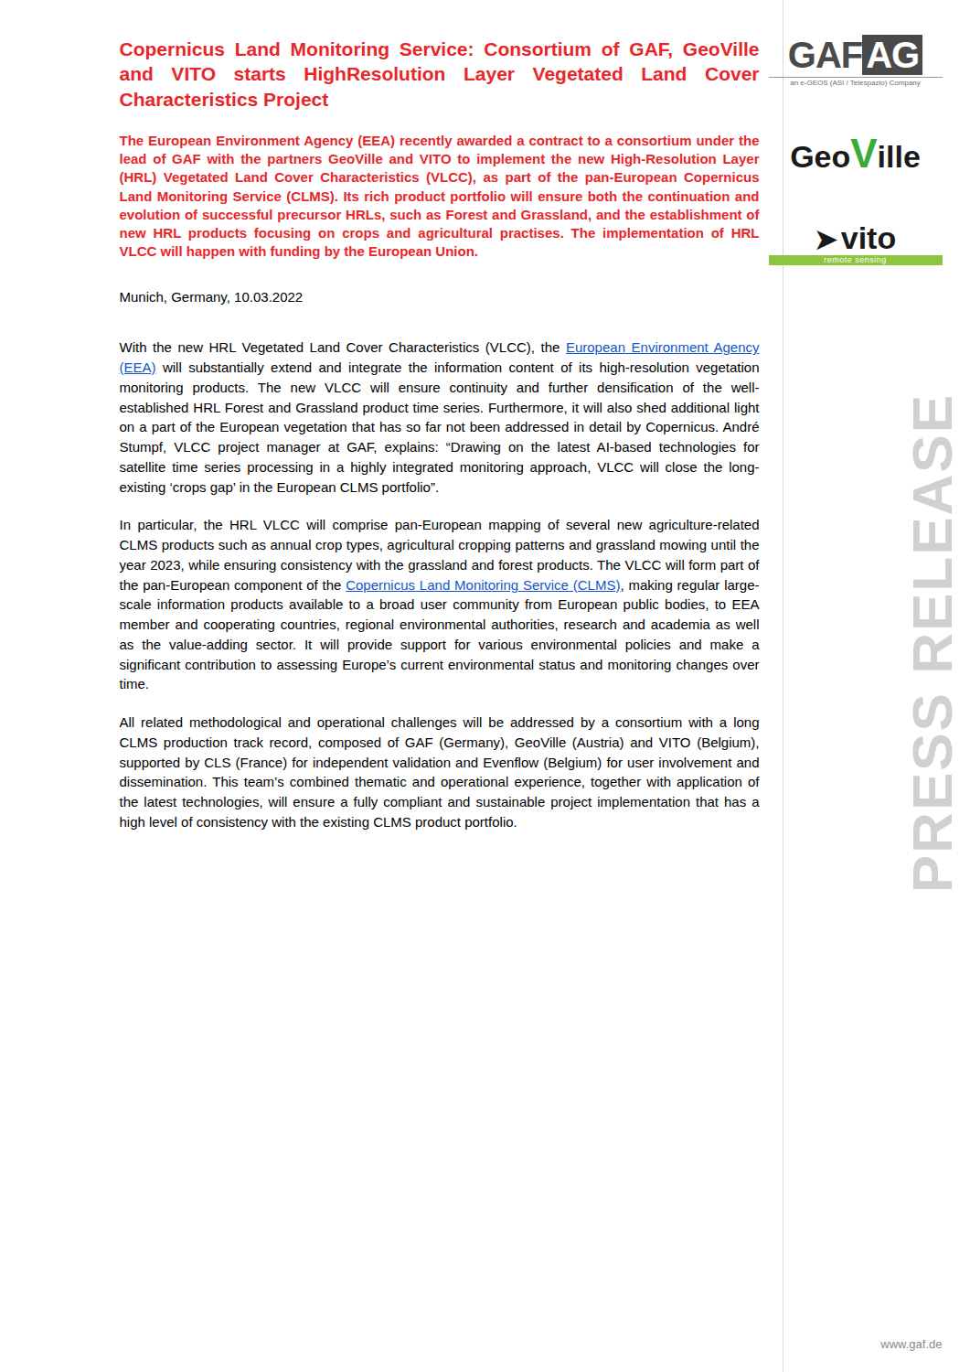GAFAG
an e-GEOS (ASI / Telespazio) Company
GeoVille
➤vito remote sensing
PRESS RELEASE
Copernicus Land Monitoring Service: Consortium of GAF, GeoVille and VITO starts HighResolution Layer Vegetated Land Cover Characteristics Project
The European Environment Agency (EEA) recently awarded a contract to a consortium under the lead of GAF with the partners GeoVille and VITO to implement the new High-Resolution Layer (HRL) Vegetated Land Cover Characteristics (VLCC), as part of the pan-European Copernicus Land Monitoring Service (CLMS). Its rich product portfolio will ensure both the continuation and evolution of successful precursor HRLs, such as Forest and Grassland, and the establishment of new HRL products focusing on crops and agricultural practises. The implementation of HRL VLCC will happen with funding by the European Union.
Munich, Germany, 10.03.2022
With the new HRL Vegetated Land Cover Characteristics (VLCC), the European Environment Agency (EEA) will substantially extend and integrate the information content of its high-resolution vegetation monitoring products. The new VLCC will ensure continuity and further densification of the well-established HRL Forest and Grassland product time series. Furthermore, it will also shed additional light on a part of the European vegetation that has so far not been addressed in detail by Copernicus. André Stumpf, VLCC project manager at GAF, explains: “Drawing on the latest AI-based technologies for satellite time series processing in a highly integrated monitoring approach, VLCC will close the long-existing ‘crops gap’ in the European CLMS portfolio”.
In particular, the HRL VLCC will comprise pan-European mapping of several new agriculture-related CLMS products such as annual crop types, agricultural cropping patterns and grassland mowing until the year 2023, while ensuring consistency with the grassland and forest products. The VLCC will form part of the pan-European component of the Copernicus Land Monitoring Service (CLMS), making regular large-scale information products available to a broad user community from European public bodies, to EEA member and cooperating countries, regional environmental authorities, research and academia as well as the value-adding sector. It will provide support for various environmental policies and make a significant contribution to assessing Europe’s current environmental status and monitoring changes over time.
All related methodological and operational challenges will be addressed by a consortium with a long CLMS production track record, composed of GAF (Germany), GeoVille (Austria) and VITO (Belgium), supported by CLS (France) for independent validation and Evenflow (Belgium) for user involvement and dissemination. This team’s combined thematic and operational experience, together with application of the latest technologies, will ensure a fully compliant and sustainable project implementation that has a high level of consistency with the existing CLMS product portfolio.
www.gaf.de